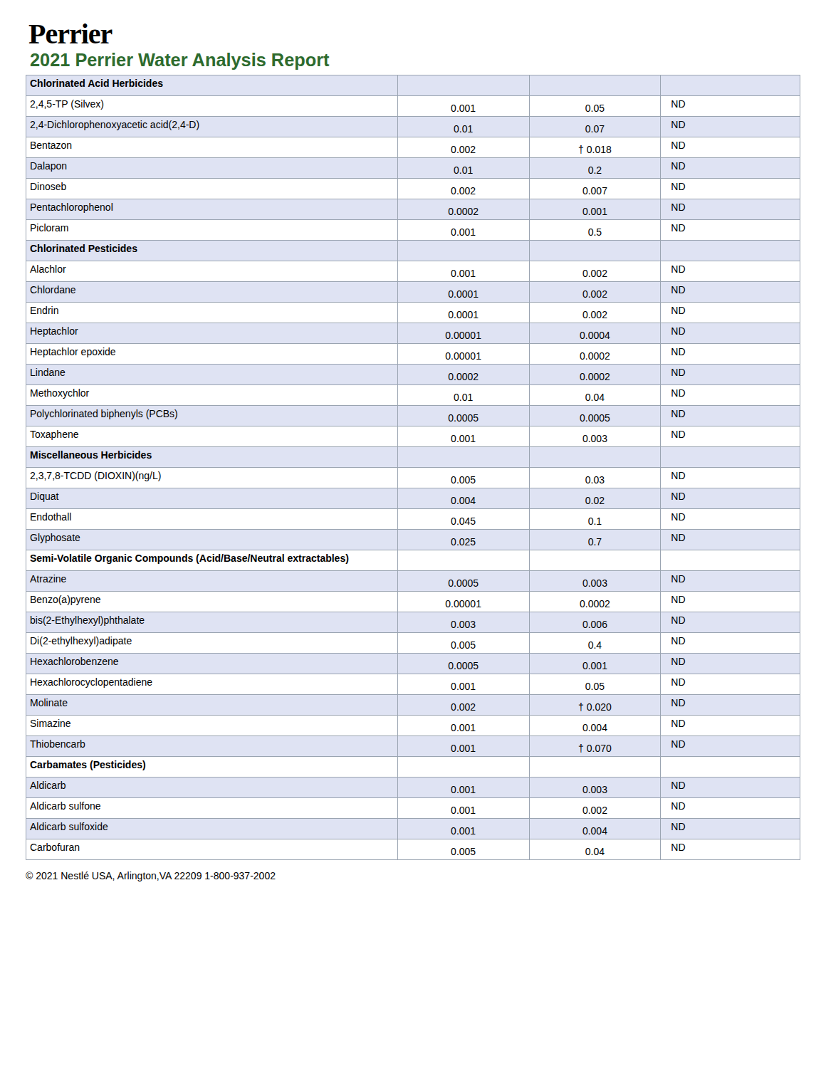Perrier
2021 Perrier Water Analysis Report
| Chlorinated Acid Herbicides | | | |
| 2,4,5-TP (Silvex) | 0.001 | 0.05 | ND |
| 2,4-Dichlorophenoxyacetic acid(2,4-D) | 0.01 | 0.07 | ND |
| Bentazon | 0.002 | † 0.018 | ND |
| Dalapon | 0.01 | 0.2 | ND |
| Dinoseb | 0.002 | 0.007 | ND |
| Pentachlorophenol | 0.0002 | 0.001 | ND |
| Picloram | 0.001 | 0.5 | ND |
| Chlorinated Pesticides | | | |
| Alachlor | 0.001 | 0.002 | ND |
| Chlordane | 0.0001 | 0.002 | ND |
| Endrin | 0.0001 | 0.002 | ND |
| Heptachlor | 0.00001 | 0.0004 | ND |
| Heptachlor epoxide | 0.00001 | 0.0002 | ND |
| Lindane | 0.0002 | 0.0002 | ND |
| Methoxychlor | 0.01 | 0.04 | ND |
| Polychlorinated biphenyls (PCBs) | 0.0005 | 0.0005 | ND |
| Toxaphene | 0.001 | 0.003 | ND |
| Miscellaneous Herbicides | | | |
| 2,3,7,8-TCDD (DIOXIN)(ng/L) | 0.005 | 0.03 | ND |
| Diquat | 0.004 | 0.02 | ND |
| Endothall | 0.045 | 0.1 | ND |
| Glyphosate | 0.025 | 0.7 | ND |
| Semi-Volatile Organic Compounds (Acid/Base/Neutral extractables) | | | |
| Atrazine | 0.0005 | 0.003 | ND |
| Benzo(a)pyrene | 0.00001 | 0.0002 | ND |
| bis(2-Ethylhexyl)phthalate | 0.003 | 0.006 | ND |
| Di(2-ethylhexyl)adipate | 0.005 | 0.4 | ND |
| Hexachlorobenzene | 0.0005 | 0.001 | ND |
| Hexachlorocyclopentadiene | 0.001 | 0.05 | ND |
| Molinate | 0.002 | † 0.020 | ND |
| Simazine | 0.001 | 0.004 | ND |
| Thiobencarb | 0.001 | † 0.070 | ND |
| Carbamates (Pesticides) | | | |
| Aldicarb | 0.001 | 0.003 | ND |
| Aldicarb sulfone | 0.001 | 0.002 | ND |
| Aldicarb sulfoxide | 0.001 | 0.004 | ND |
| Carbofuran | 0.005 | 0.04 | ND |
© 2021 Nestlé USA, Arlington,VA 22209 1-800-937-2002